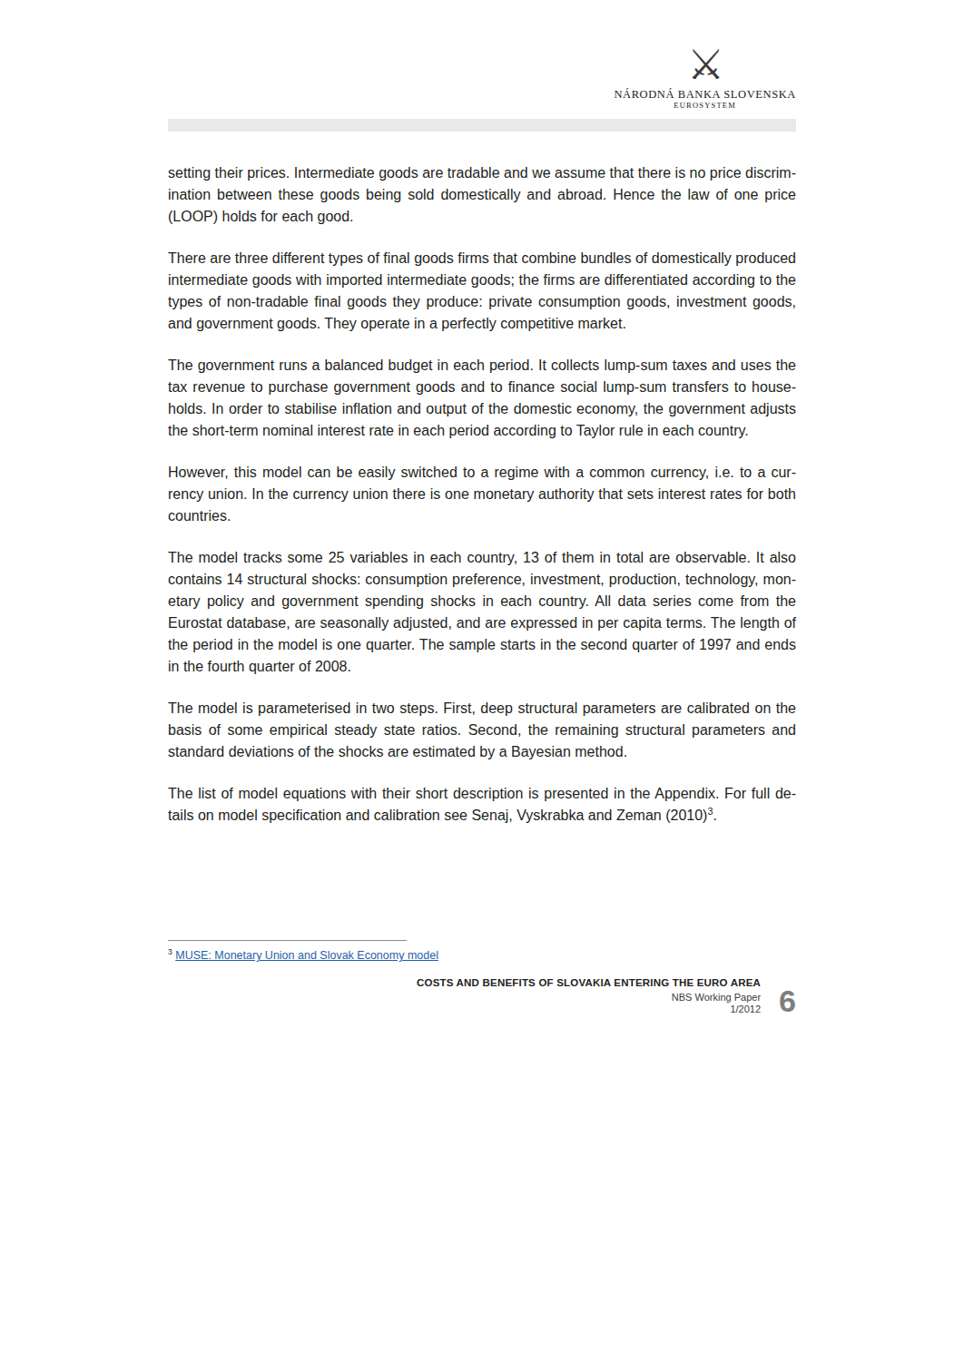⚔ NÁRODNÁ BANKA SLOVENSKA EUROSYSTEM
setting their prices. Intermediate goods are tradable and we assume that there is no price discrimination between these goods being sold domestically and abroad. Hence the law of one price (LOOP) holds for each good.
There are three different types of final goods firms that combine bundles of domestically produced intermediate goods with imported intermediate goods; the firms are differentiated according to the types of non-tradable final goods they produce: private consumption goods, investment goods, and government goods. They operate in a perfectly competitive market.
The government runs a balanced budget in each period. It collects lump-sum taxes and uses the tax revenue to purchase government goods and to finance social lump-sum transfers to households. In order to stabilise inflation and output of the domestic economy, the government adjusts the short-term nominal interest rate in each period according to Taylor rule in each country.
However, this model can be easily switched to a regime with a common currency, i.e. to a currency union. In the currency union there is one monetary authority that sets interest rates for both countries.
The model tracks some 25 variables in each country, 13 of them in total are observable. It also contains 14 structural shocks: consumption preference, investment, production, technology, monetary policy and government spending shocks in each country. All data series come from the Eurostat database, are seasonally adjusted, and are expressed in per capita terms. The length of the period in the model is one quarter. The sample starts in the second quarter of 1997 and ends in the fourth quarter of 2008.
The model is parameterised in two steps. First, deep structural parameters are calibrated on the basis of some empirical steady state ratios. Second, the remaining structural parameters and standard deviations of the shocks are estimated by a Bayesian method.
The list of model equations with their short description is presented in the Appendix. For full details on model specification and calibration see Senaj, Vyskrabka and Zeman (2010)3.
3 MUSE: Monetary Union and Slovak Economy model
COSTS AND BENEFITS OF SLOVAKIA ENTERING THE EURO AREA NBS Working Paper 1/2012
6